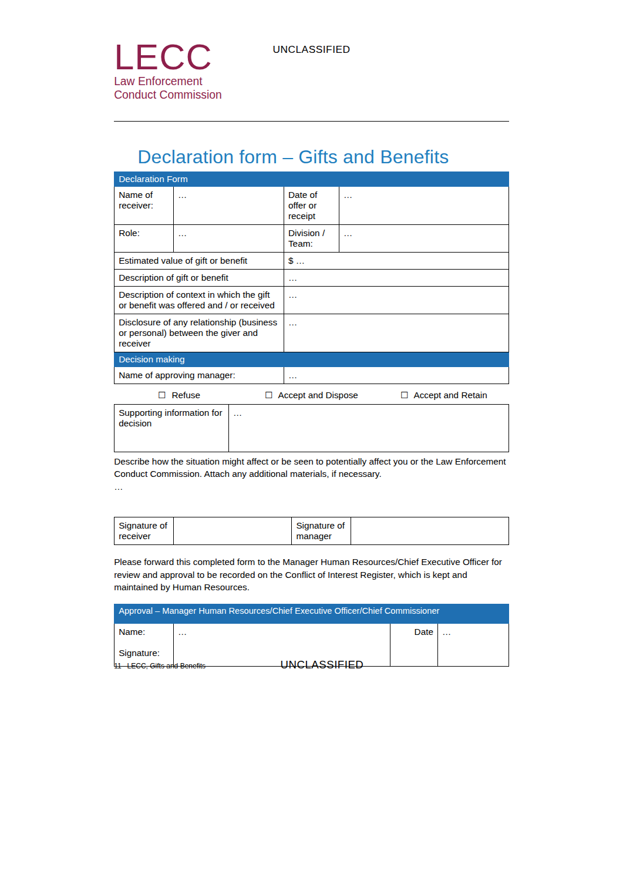LECC
Law Enforcement
Conduct Commission
UNCLASSIFIED
Declaration form – Gifts and Benefits
| Declaration Form |
| Name of receiver: | … | Date of offer or receipt | … |
| Role: | … | Division / Team: | … |
| Estimated value of gift or benefit | $ … |
| Description of gift or benefit | … |
| Description of context in which the gift or benefit was offered and / or received | … |
| Disclosure of any relationship (business or personal) between the giver and receiver | … |
| Decision making |
| Name of approving manager: | … |
| ☐ Refuse | ☐ Accept and Dispose | ☐ Accept and Retain |
| Supporting information for decision | … |
Describe how the situation might affect or be seen to potentially affect you or the Law Enforcement Conduct Commission. Attach any additional materials, if necessary. …
| Signature of receiver | | Signature of manager | |
Please forward this completed form to the Manager Human Resources/Chief Executive Officer for review and approval to be recorded on the Conflict of Interest Register, which is kept and maintained by Human Resources.
| Approval – Manager Human Resources/Chief Executive Officer/Chief Commissioner |
| Name: | … | Date | … |
| Signature: |
11 LECC, Gifts and Benefits
UNCLASSIFIED